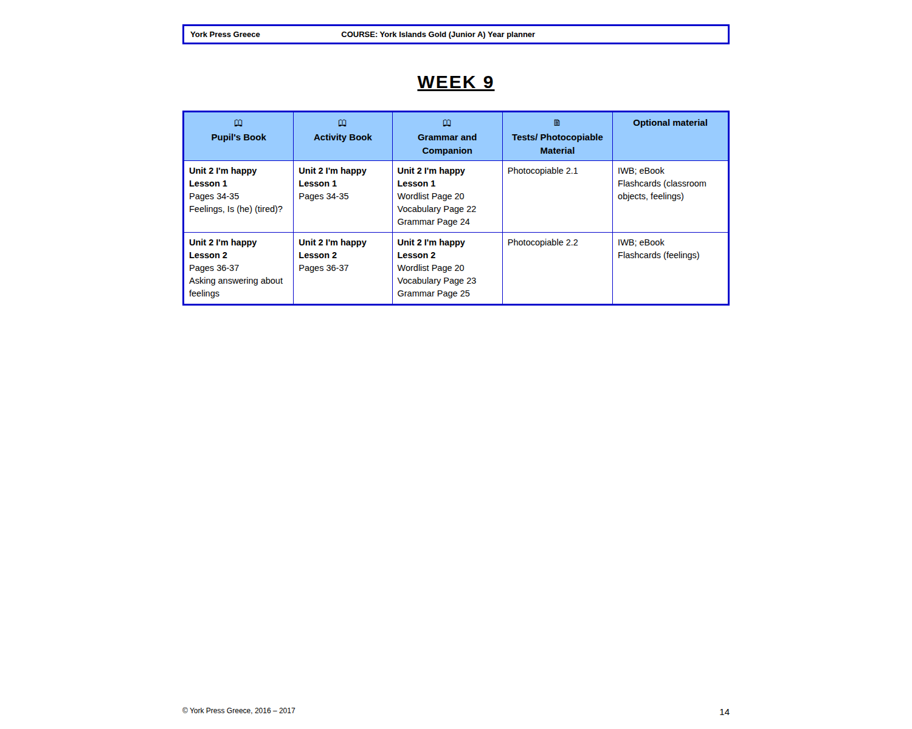York Press Greece COURSE: York Islands Gold (Junior A) Year planner
WEEK 9
| 🕮 Pupil's Book | 🕮 Activity Book | 🕮 Grammar and Companion | 🗎 Tests/ Photocopiable Material | Optional material |
| --- | --- | --- | --- | --- |
| Unit 2 I'm happy Lesson 1 Pages 34-35 Feelings, Is (he) (tired)? | Unit 2 I'm happy Lesson 1 Pages 34-35 | Unit 2 I'm happy Lesson 1 Wordlist Page 20 Vocabulary Page 22 Grammar Page 24 | Photocopiable 2.1 | IWB; eBook Flashcards (classroom objects, feelings) |
| Unit 2 I'm happy Lesson 2 Pages 36-37 Asking answering about feelings | Unit 2 I'm happy Lesson 2 Pages 36-37 | Unit 2 I'm happy Lesson 2 Wordlist Page 20 Vocabulary Page 23 Grammar Page 25 | Photocopiable 2.2 | IWB; eBook Flashcards (feelings) |
© York Press Greece, 2016 – 2017 14